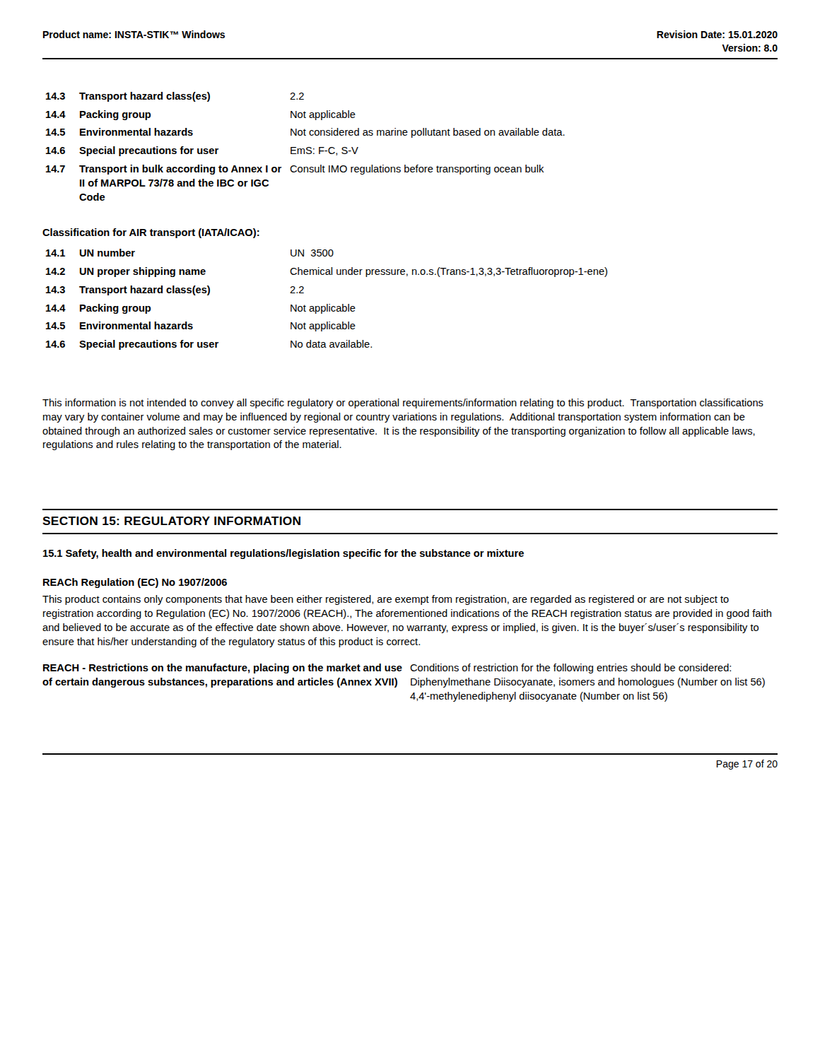Product name: INSTA-STIK™ Windows
Revision Date: 15.01.2020
Version: 8.0
| 14.3 | Transport hazard class(es) | 2.2 |
| 14.4 | Packing group | Not applicable |
| 14.5 | Environmental hazards | Not considered as marine pollutant based on available data. |
| 14.6 | Special precautions for user | EmS: F-C, S-V |
| 14.7 | Transport in bulk according to Annex I or II of MARPOL 73/78 and the IBC or IGC Code | Consult IMO regulations before transporting ocean bulk |
Classification for AIR transport (IATA/ICAO):
| 14.1 | UN number | UN 3500 |
| 14.2 | UN proper shipping name | Chemical under pressure, n.o.s.(Trans-1,3,3,3-Tetrafluoroprop-1-ene) |
| 14.3 | Transport hazard class(es) | 2.2 |
| 14.4 | Packing group | Not applicable |
| 14.5 | Environmental hazards | Not applicable |
| 14.6 | Special precautions for user | No data available. |
This information is not intended to convey all specific regulatory or operational requirements/information relating to this product. Transportation classifications may vary by container volume and may be influenced by regional or country variations in regulations. Additional transportation system information can be obtained through an authorized sales or customer service representative. It is the responsibility of the transporting organization to follow all applicable laws, regulations and rules relating to the transportation of the material.
SECTION 15: REGULATORY INFORMATION
15.1 Safety, health and environmental regulations/legislation specific for the substance or mixture
REACh Regulation (EC) No 1907/2006
This product contains only components that have been either registered, are exempt from registration, are regarded as registered or are not subject to registration according to Regulation (EC) No. 1907/2006 (REACH)., The aforementioned indications of the REACH registration status are provided in good faith and believed to be accurate as of the effective date shown above. However, no warranty, express or implied, is given. It is the buyer´s/user´s responsibility to ensure that his/her understanding of the regulatory status of this product is correct.
| REACH - Restrictions on the manufacture, placing on the market and use of certain dangerous substances, preparations and articles (Annex XVII) | Conditions of restriction for the following entries should be considered: Diphenylmethane Diisocyanate, isomers and homologues (Number on list 56) 4,4'-methylenediphenyl diisocyanate (Number on list 56) |
Page 17 of 20